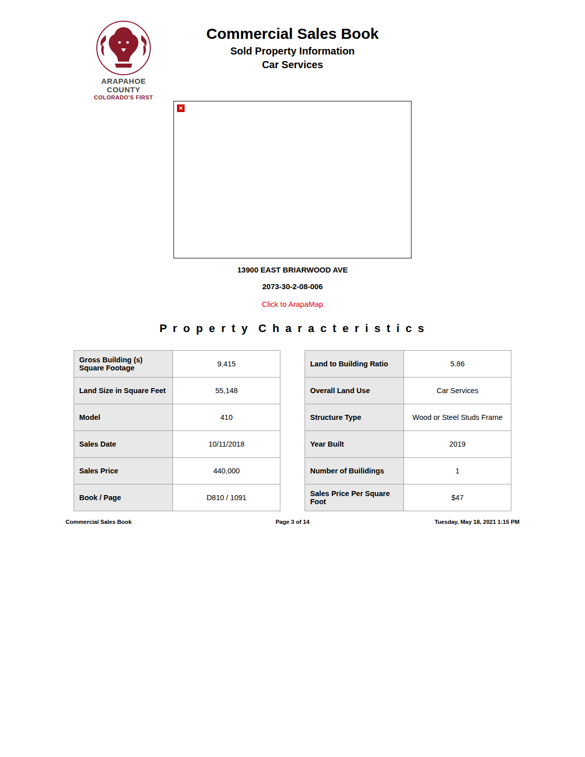ARAPAHOE COUNTY
COLORADO'S FIRST
Commercial Sales Book
Sold Property Information
Car Services
✕
13900 EAST BRIARWOOD AVE
2073-30-2-08-006
Click to ArapaMap
P r o p e r t y C h a r a c t e r i s t i c s
| Gross Building (s) Square Footage | 9,415 |
| Land Size in Square Feet | 55,148 |
| Model | 410 |
| Sales Date | 10/11/2018 |
| Sales Price | 440,000 |
| Book / Page | D810 / 1091 |
| Land to Building Ratio | 5.86 |
| Overall Land Use | Car Services |
| Structure Type | Wood or Steel Studs Frame |
| Year Built | 2019 |
| Number of Builidings | 1 |
| Sales Price Per Square Foot | $47 |
Commercial Sales Book
Page 3 of 14
Tuesday, May 18, 2021 1:15 PM